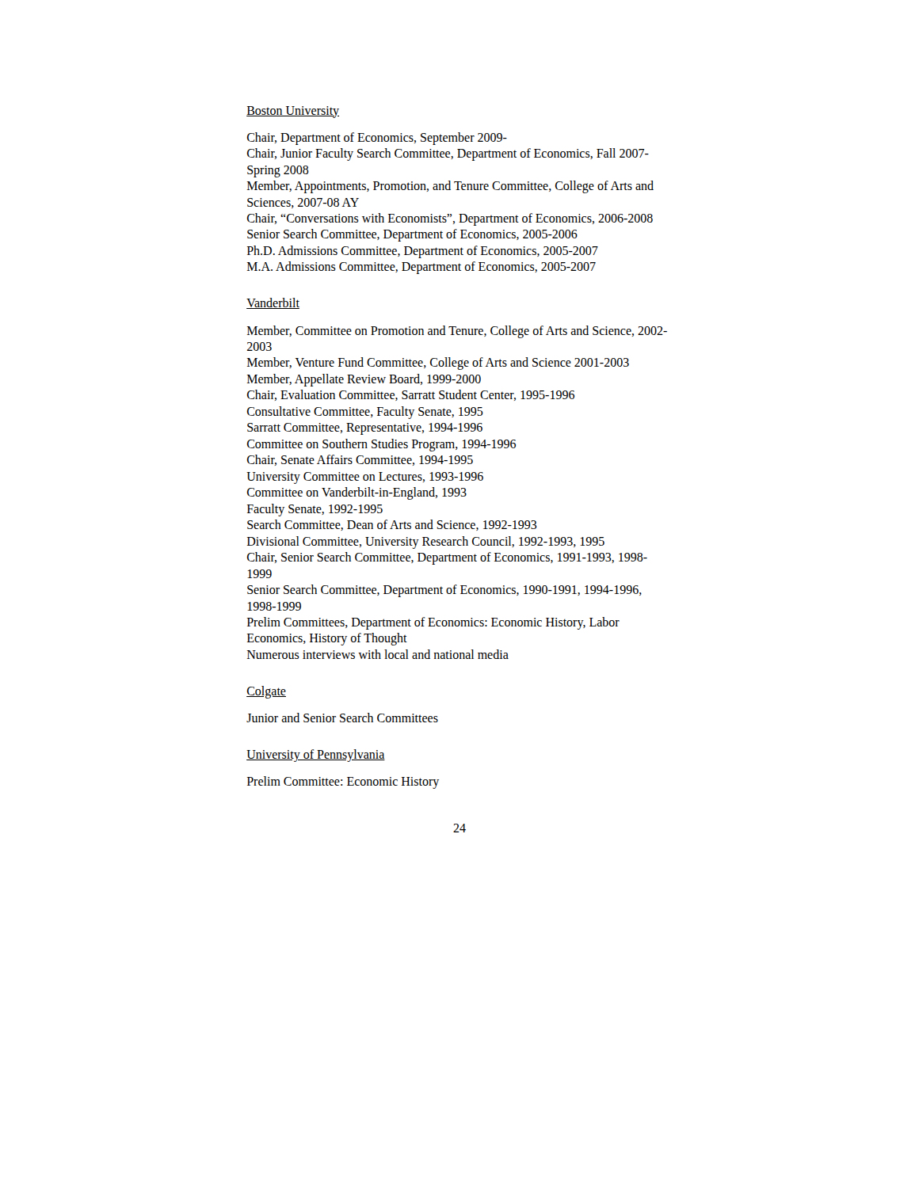Boston University
Chair, Department of Economics, September 2009-
Chair, Junior Faculty Search Committee, Department of Economics, Fall 2007-Spring 2008
Member, Appointments, Promotion, and Tenure Committee, College of Arts and Sciences, 2007-08 AY
Chair, “Conversations with Economists”, Department of Economics, 2006-2008
Senior Search Committee, Department of Economics, 2005-2006
Ph.D. Admissions Committee, Department of Economics, 2005-2007
M.A. Admissions Committee, Department of Economics, 2005-2007
Vanderbilt
Member, Committee on Promotion and Tenure, College of Arts and Science, 2002-2003
Member, Venture Fund Committee, College of Arts and Science 2001-2003
Member, Appellate Review Board, 1999-2000
Chair, Evaluation Committee, Sarratt Student Center, 1995-1996
Consultative Committee, Faculty Senate, 1995
Sarratt Committee, Representative, 1994-1996
Committee on Southern Studies Program, 1994-1996
Chair, Senate Affairs Committee, 1994-1995
University Committee on Lectures, 1993-1996
Committee on Vanderbilt-in-England, 1993
Faculty Senate, 1992-1995
Search Committee, Dean of Arts and Science, 1992-1993
Divisional Committee, University Research Council, 1992-1993, 1995
Chair, Senior Search Committee, Department of Economics, 1991-1993, 1998-1999
Senior Search Committee, Department of Economics, 1990-1991, 1994-1996, 1998-1999
Prelim Committees, Department of Economics: Economic History, Labor Economics, History of Thought
Numerous interviews with local and national media
Colgate
Junior and Senior Search Committees
University of Pennsylvania
Prelim Committee: Economic History
24